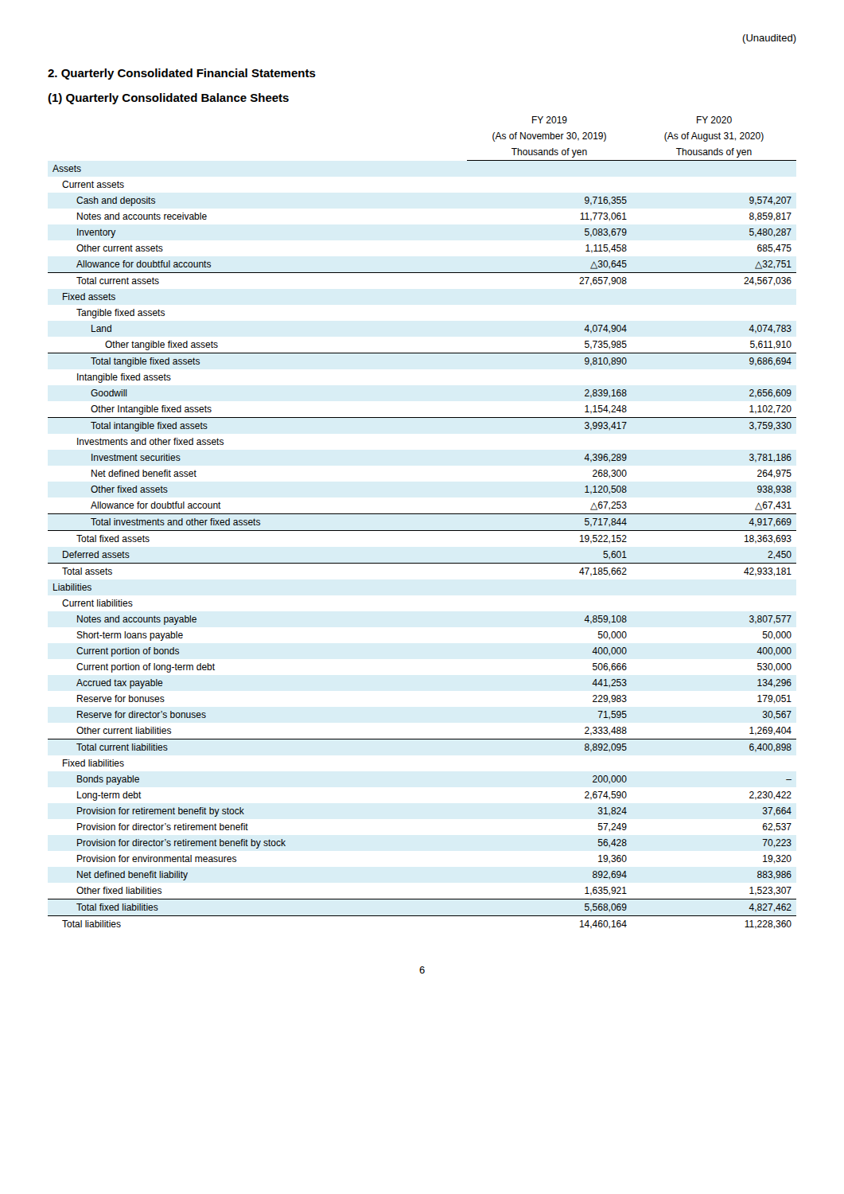(Unaudited)
2. Quarterly Consolidated Financial Statements
(1) Quarterly Consolidated Balance Sheets
| | FY 2019 | FY 2020 |
| --- | --- | --- |
| | (As of November 30, 2019) | (As of August 31, 2020) |
| | Thousands of yen | Thousands of yen |
| Assets | | |
| Current assets | | |
| Cash and deposits | 9,716,355 | 9,574,207 |
| Notes and accounts receivable | 11,773,061 | 8,859,817 |
| Inventory | 5,083,679 | 5,480,287 |
| Other current assets | 1,115,458 | 685,475 |
| Allowance for doubtful accounts | △30,645 | △32,751 |
| Total current assets | 27,657,908 | 24,567,036 |
| Fixed assets | | |
| Tangible fixed assets | | |
| Land | 4,074,904 | 4,074,783 |
| Other tangible fixed assets | 5,735,985 | 5,611,910 |
| Total tangible fixed assets | 9,810,890 | 9,686,694 |
| Intangible fixed assets | | |
| Goodwill | 2,839,168 | 2,656,609 |
| Other Intangible fixed assets | 1,154,248 | 1,102,720 |
| Total intangible fixed assets | 3,993,417 | 3,759,330 |
| Investments and other fixed assets | | |
| Investment securities | 4,396,289 | 3,781,186 |
| Net defined benefit asset | 268,300 | 264,975 |
| Other fixed assets | 1,120,508 | 938,938 |
| Allowance for doubtful account | △67,253 | △67,431 |
| Total investments and other fixed assets | 5,717,844 | 4,917,669 |
| Total fixed assets | 19,522,152 | 18,363,693 |
| Deferred assets | 5,601 | 2,450 |
| Total assets | 47,185,662 | 42,933,181 |
| Liabilities | | |
| Current liabilities | | |
| Notes and accounts payable | 4,859,108 | 3,807,577 |
| Short-term loans payable | 50,000 | 50,000 |
| Current portion of bonds | 400,000 | 400,000 |
| Current portion of long-term debt | 506,666 | 530,000 |
| Accrued tax payable | 441,253 | 134,296 |
| Reserve for bonuses | 229,983 | 179,051 |
| Reserve for director’s bonuses | 71,595 | 30,567 |
| Other current liabilities | 2,333,488 | 1,269,404 |
| Total current liabilities | 8,892,095 | 6,400,898 |
| Fixed liabilities | | |
| Bonds payable | 200,000 | – |
| Long-term debt | 2,674,590 | 2,230,422 |
| Provision for retirement benefit by stock | 31,824 | 37,664 |
| Provision for director’s retirement benefit | 57,249 | 62,537 |
| Provision for director’s retirement benefit by stock | 56,428 | 70,223 |
| Provision for environmental measures | 19,360 | 19,320 |
| Net defined benefit liability | 892,694 | 883,986 |
| Other fixed liabilities | 1,635,921 | 1,523,307 |
| Total fixed liabilities | 5,568,069 | 4,827,462 |
| Total liabilities | 14,460,164 | 11,228,360 |
6